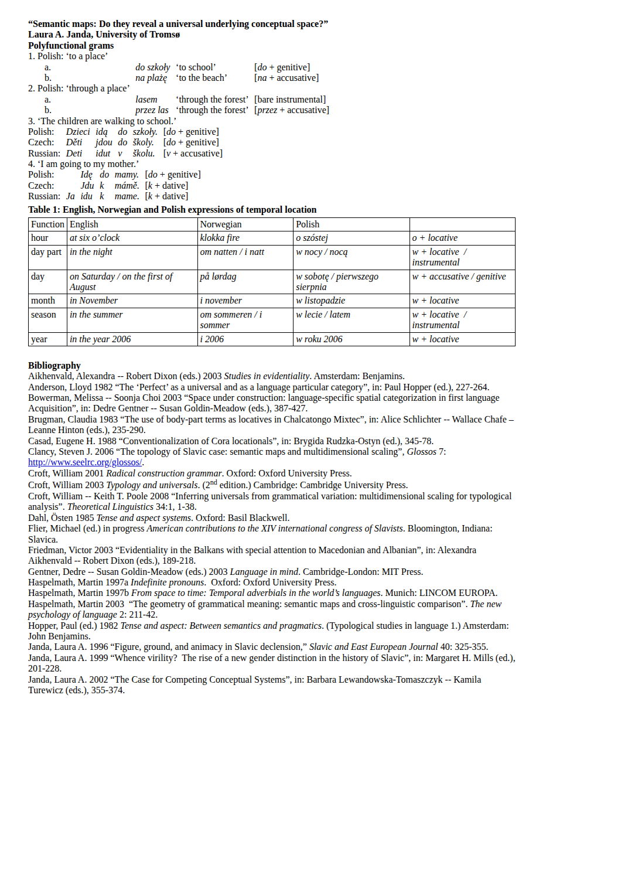“Semantic maps: Do they reveal a universal underlying conceptual space?”
Laura A. Janda, University of Tromsø
Polyfunctional grams
| 1. Polish: ‘to a place’ | | | |
| a. | do szkoły | ‘to school’ | [ do + genitive] |
| b. | na plażę | ‘to the beach’ | [ na + accusative] |
| 2. Polish: ‘through a place’ | | | |
| a. | lasem | ‘through the forest’ | [bare instrumental] |
| b. | przez las | ‘through the forest’ | [ przez + accusative] |
3. ‘The children are walking to school.’
| Polish: | Dzieci | idą | do | szkoły. | [ do + genitive] |
| Czech: | Děti | jdou | do | školy. | [ do + genitive] |
| Russian: | Deti | idut | v | školu. | [ v + accusative] |
4. ‘I am going to my mother.’
| Polish: | | Idę | do | mamy. | [ do + genitive] |
| Czech: | | Jdu | k | mámě. | [ k + dative] |
| Russian: | Ja | idu | k | mame. | [ k + dative] |
Table 1: English, Norwegian and Polish expressions of temporal location
| Function | English | Norwegian | Polish | |
| --- | --- | --- | --- | --- |
| hour | at six o’clock | klokka fire | o szóstej | o + locative |
| day part | in the night | om natten / i natt | w nocy / nocą | w + locative / instrumental |
| day | on Saturday / on the first of August | på lørdag | w sobotę / pierwszego sierpnia | w + accusative / genitive |
| month | in November | i november | w listopadzie | w + locative |
| season | in the summer | om sommeren / i sommer | w lecie / latem | w + locative / instrumental |
| year | in the year 2006 | i 2006 | w roku 2006 | w + locative |
Bibliography
Aikhenvald, Alexandra -- Robert Dixon (eds.) 2003 Studies in evidentiality. Amsterdam: Benjamins.
Anderson, Lloyd 1982 “The ‘Perfect’ as a universal and as a language particular category”, in: Paul Hopper (ed.), 227-264.
Bowerman, Melissa -- Soonja Choi 2003 “Space under construction: language-specific spatial categorization in first language Acquisition”, in: Dedre Gentner -- Susan Goldin-Meadow (eds.), 387-427.
Brugman, Claudia 1983 “The use of body-part terms as locatives in Chalcatongo Mixtec”, in: Alice Schlichter -- Wallace Chafe – Leanne Hinton (eds.), 235-290.
Casad, Eugene H. 1988 “Conventionalization of Cora locationals”, in: Brygida Rudzka-Ostyn (ed.), 345-78.
Clancy, Steven J. 2006 “The topology of Slavic case: semantic maps and multidimensional scaling”, Glossos 7: http://www.seelrc.org/glossos/.
Croft, William 2001 Radical construction grammar. Oxford: Oxford University Press.
Croft, William 2003 Typology and universals. (2nd edition.) Cambridge: Cambridge University Press.
Croft, William -- Keith T. Poole 2008 “Inferring universals from grammatical variation: multidimensional scaling for typological analysis”. Theoretical Linguistics 34:1, 1-38.
Dahl, Östen 1985 Tense and aspect systems. Oxford: Basil Blackwell.
Flier, Michael (ed.) in progress American contributions to the XIV international congress of Slavists. Bloomington, Indiana: Slavica.
Friedman, Victor 2003 “Evidentiality in the Balkans with special attention to Macedonian and Albanian”, in: Alexandra Aikhenvald -- Robert Dixon (eds.), 189-218.
Gentner, Dedre -- Susan Goldin-Meadow (eds.) 2003 Language in mind. Cambridge-London: MIT Press.
Haspelmath, Martin 1997a Indefinite pronouns. Oxford: Oxford University Press.
Haspelmath, Martin 1997b From space to time: Temporal adverbials in the world’s languages. Munich: LINCOM EUROPA.
Haspelmath, Martin 2003 “The geometry of grammatical meaning: semantic maps and cross-linguistic comparison”. The new psychology of language 2: 211-42.
Hopper, Paul (ed.) 1982 Tense and aspect: Between semantics and pragmatics. (Typological studies in language 1.) Amsterdam: John Benjamins.
Janda, Laura A. 1996 “Figure, ground, and animacy in Slavic declension,” Slavic and East European Journal 40: 325-355.
Janda, Laura A. 1999 “Whence virility? The rise of a new gender distinction in the history of Slavic”, in: Margaret H. Mills (ed.), 201-228.
Janda, Laura A. 2002 “The Case for Competing Conceptual Systems”, in: Barbara Lewandowska-Tomaszczyk -- Kamila Turewicz (eds.), 355-374.